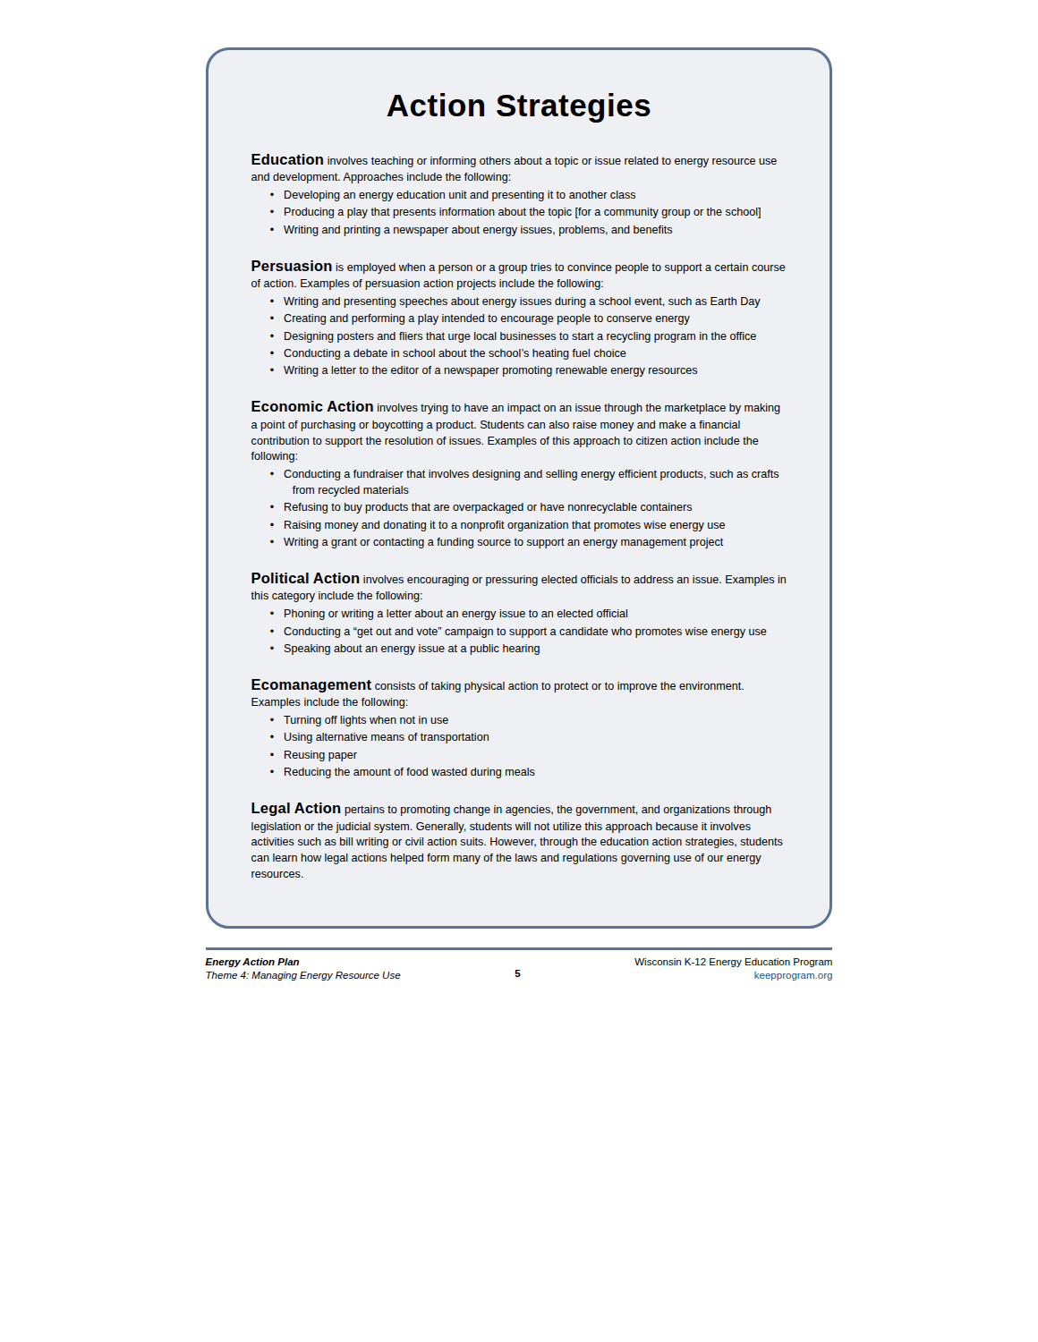Action Strategies
Education involves teaching or informing others about a topic or issue related to energy resource use and development. Approaches include the following:
Developing an energy education unit and presenting it to another class
Producing a play that presents information about the topic [for a community group or the school]
Writing and printing a newspaper about energy issues, problems, and benefits
Persuasion is employed when a person or a group tries to convince people to support a certain course of action. Examples of persuasion action projects include the following:
Writing and presenting speeches about energy issues during a school event, such as Earth Day
Creating and performing a play intended to encourage people to conserve energy
Designing posters and fliers that urge local businesses to start a recycling program in the office
Conducting a debate in school about the school’s heating fuel choice
Writing a letter to the editor of a newspaper promoting renewable energy resources
Economic Action involves trying to have an impact on an issue through the marketplace by making a point of purchasing or boycotting a product. Students can also raise money and make a financial contribution to support the resolution of issues. Examples of this approach to citizen action include the following:
Conducting a fundraiser that involves designing and selling energy efficient products, such as craftsfrom recycled materials
Refusing to buy products that are overpackaged or have nonrecyclable containers
Raising money and donating it to a nonprofit organization that promotes wise energy use
Writing a grant or contacting a funding source to support an energy management project
Political Action involves encouraging or pressuring elected officials to address an issue. Examples in this category include the following:
Phoning or writing a letter about an energy issue to an elected official
Conducting a “get out and vote” campaign to support a candidate who promotes wise energy use
Speaking about an energy issue at a public hearing
Ecomanagement consists of taking physical action to protect or to improve the environment. Examples include the following:
Turning off lights when not in use
Using alternative means of transportation
Reusing paper
Reducing the amount of food wasted during meals
Legal Action pertains to promoting change in agencies, the government, and organizations through legislation or the judicial system. Generally, students will not utilize this approach because it involves activities such as bill writing or civil action suits. However, through the education action strategies, students can learn how legal actions helped form many of the laws and regulations governing use of our energy resources.
Energy Action Plan
Theme 4: Managing Energy Resource Use
5
Wisconsin K-12 Energy Education Program
keepprogram.org